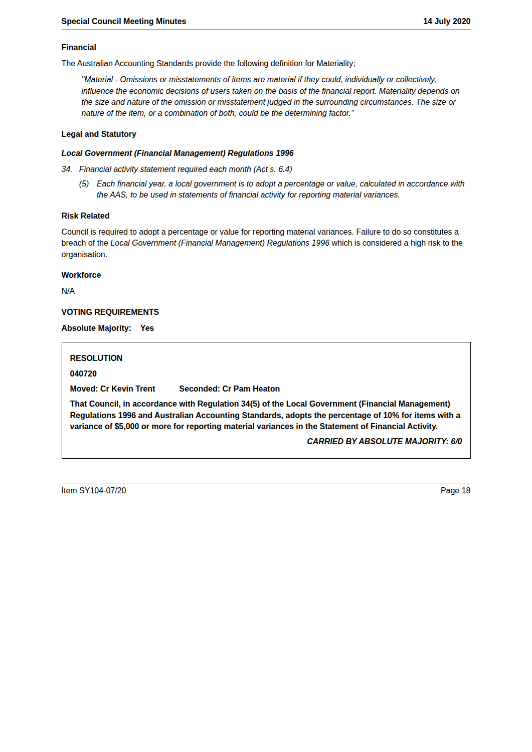Special Council Meeting Minutes 14 July 2020
Financial
The Australian Accounting Standards provide the following definition for Materiality;
"Material - Omissions or misstatements of items are material if they could, individually or collectively, influence the economic decisions of users taken on the basis of the financial report. Materiality depends on the size and nature of the omission or misstatement judged in the surrounding circumstances. The size or nature of the item, or a combination of both, could be the determining factor."
Legal and Statutory
Local Government (Financial Management) Regulations 1996
34. Financial activity statement required each month (Act s. 6.4)
(5) Each financial year, a local government is to adopt a percentage or value, calculated in accordance with the AAS, to be used in statements of financial activity for reporting material variances.
Risk Related
Council is required to adopt a percentage or value for reporting material variances. Failure to do so constitutes a breach of the Local Government (Financial Management) Regulations 1996 which is considered a high risk to the organisation.
Workforce
N/A
VOTING REQUIREMENTS
Absolute Majority: Yes
RESOLUTION
040720
Moved: Cr Kevin Trent Seconded: Cr Pam Heaton
That Council, in accordance with Regulation 34(5) of the Local Government (Financial Management) Regulations 1996 and Australian Accounting Standards, adopts the percentage of 10% for items with a variance of $5,000 or more for reporting material variances in the Statement of Financial Activity.
CARRIED BY ABSOLUTE MAJORITY: 6/0
Item SY104-07/20 Page 18